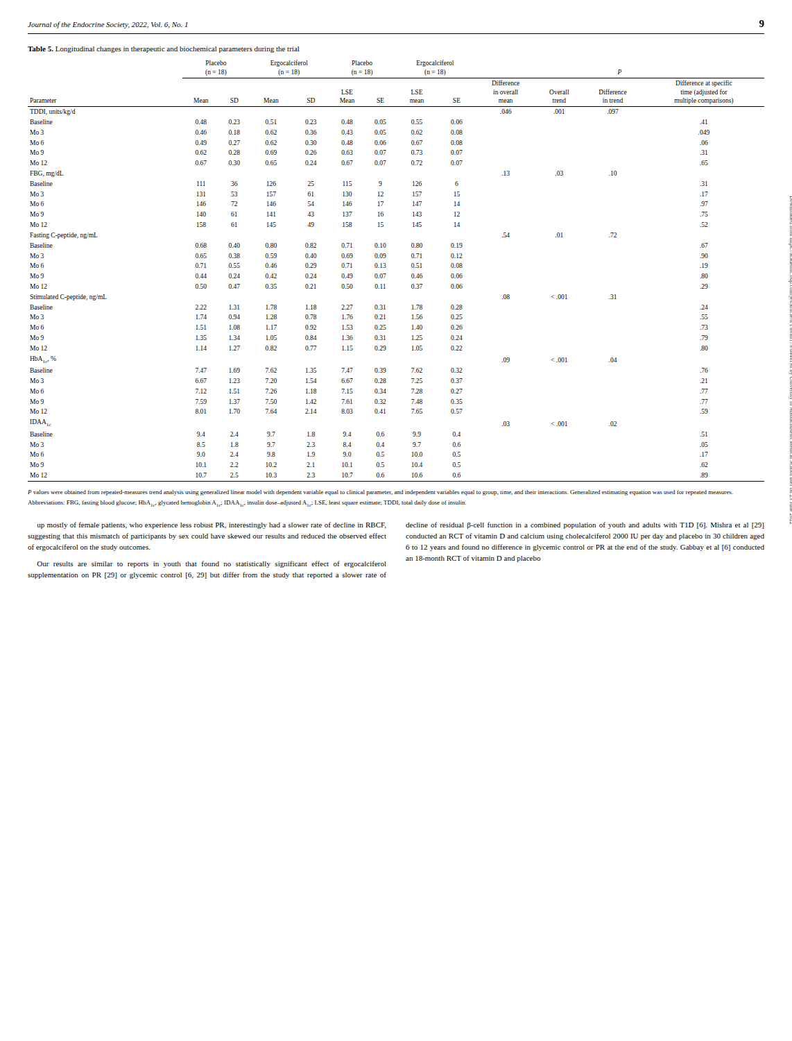Journal of the Endocrine Society, 2022, Vol. 6, No. 1
9
Table 5. Longitudinal changes in therapeutic and biochemical parameters during the trial
| Parameter | Placebo (n = 18) | Ergocalciferol (n = 18) | Placebo (n = 18) | Ergocalciferol (n = 18) | P |
| --- | --- | --- | --- | --- | --- |
| Mean | SD | Mean | SD | LSE Mean | SE | LSE mean | SE | Difference in overall mean | Overall trend | Difference in trend | Difference at specific time (adjusted for multiple comparisons) |
| TDDI, units/kg/d | | | | | | | | | .046 | .001 | .097 | |
| Baseline | 0.48 | 0.23 | 0.51 | 0.23 | 0.48 | 0.05 | 0.55 | 0.06 | | | | .41 |
| Mo 3 | 0.46 | 0.18 | 0.62 | 0.36 | 0.43 | 0.05 | 0.62 | 0.08 | | | | .049 |
| Mo 6 | 0.49 | 0.27 | 0.62 | 0.30 | 0.48 | 0.06 | 0.67 | 0.08 | | | | .06 |
| Mo 9 | 0.62 | 0.28 | 0.69 | 0.26 | 0.63 | 0.07 | 0.73 | 0.07 | | | | .31 |
| Mo 12 | 0.67 | 0.30 | 0.65 | 0.24 | 0.67 | 0.07 | 0.72 | 0.07 | | | | .65 |
| FBG, mg/dL | | | | | | | | | .13 | .03 | .10 | |
| Baseline | 111 | 36 | 126 | 25 | 115 | 9 | 126 | 6 | | | | .31 |
| Mo 3 | 131 | 53 | 157 | 61 | 130 | 12 | 157 | 15 | | | | .17 |
| Mo 6 | 146 | 72 | 146 | 54 | 146 | 17 | 147 | 14 | | | | .97 |
| Mo 9 | 140 | 61 | 141 | 43 | 137 | 16 | 143 | 12 | | | | .75 |
| Mo 12 | 158 | 61 | 145 | 49 | 158 | 15 | 145 | 14 | | | | .52 |
| Fasting C-peptide, ng/mL | | | | | | | | | .54 | .01 | .72 | |
| Baseline | 0.68 | 0.40 | 0.80 | 0.82 | 0.71 | 0.10 | 0.80 | 0.19 | | | | .67 |
| Mo 3 | 0.65 | 0.38 | 0.59 | 0.40 | 0.69 | 0.09 | 0.71 | 0.12 | | | | .90 |
| Mo 6 | 0.71 | 0.55 | 0.46 | 0.29 | 0.71 | 0.13 | 0.51 | 0.08 | | | | .19 |
| Mo 9 | 0.44 | 0.24 | 0.42 | 0.24 | 0.49 | 0.07 | 0.46 | 0.06 | | | | .80 |
| Mo 12 | 0.50 | 0.47 | 0.35 | 0.21 | 0.50 | 0.11 | 0.37 | 0.06 | | | | .29 |
| Stimulated C-peptide, ng/mL | | | | | | | | | .08 | < .001 | .31 | |
| Baseline | 2.22 | 1.31 | 1.78 | 1.18 | 2.27 | 0.31 | 1.78 | 0.28 | | | | .24 |
| Mo 3 | 1.74 | 0.94 | 1.28 | 0.78 | 1.76 | 0.21 | 1.56 | 0.25 | | | | .55 |
| Mo 6 | 1.51 | 1.08 | 1.17 | 0.92 | 1.53 | 0.25 | 1.40 | 0.26 | | | | .73 |
| Mo 9 | 1.35 | 1.34 | 1.05 | 0.84 | 1.36 | 0.31 | 1.25 | 0.24 | | | | .79 |
| Mo 12 | 1.14 | 1.27 | 0.82 | 0.77 | 1.15 | 0.29 | 1.05 | 0.22 | | | | .80 |
| HbA 1c , % | | | | | | | | | .09 | < .001 | .04 | |
| Baseline | 7.47 | 1.69 | 7.62 | 1.35 | 7.47 | 0.39 | 7.62 | 0.32 | | | | .76 |
| Mo 3 | 6.67 | 1.23 | 7.20 | 1.54 | 6.67 | 0.28 | 7.25 | 0.37 | | | | .21 |
| Mo 6 | 7.12 | 1.51 | 7.26 | 1.18 | 7.15 | 0.34 | 7.28 | 0.27 | | | | .77 |
| Mo 9 | 7.59 | 1.37 | 7.50 | 1.42 | 7.61 | 0.32 | 7.48 | 0.35 | | | | .77 |
| Mo 12 | 8.01 | 1.70 | 7.64 | 2.14 | 8.03 | 0.41 | 7.65 | 0.57 | | | | .59 |
| IDAA 1c | | | | | | | | | .03 | < .001 | .02 | |
| Baseline | 9.4 | 2.4 | 9.7 | 1.8 | 9.4 | 0.6 | 9.9 | 0.4 | | | | .51 |
| Mo 3 | 8.5 | 1.8 | 9.7 | 2.3 | 8.4 | 0.4 | 9.7 | 0.6 | | | | .05 |
| Mo 6 | 9.0 | 2.4 | 9.8 | 1.9 | 9.0 | 0.5 | 10.0 | 0.5 | | | | .17 |
| Mo 9 | 10.1 | 2.2 | 10.2 | 2.1 | 10.1 | 0.5 | 10.4 | 0.5 | | | | .62 |
| Mo 12 | 10.7 | 2.5 | 10.3 | 2.3 | 10.7 | 0.6 | 10.6 | 0.6 | | | | .89 |
P values were obtained from repeated-measures trend analysis using generalized linear model with dependent variable equal to clinical parameter, and independent variables equal to group, time, and their interactions. Generalized estimating equation was used for repeated measures.
Abbreviations: FBG, fasting blood glucose; HbA1c, glycated hemoglobin A1c; IDAA1c, insulin dose–adjusted A1c; LSE, least square estimate; TDDI, total daily dose of insulin.
up mostly of female patients, who experience less robust PR, interestingly had a slower rate of decline in RBCF, suggesting that this mismatch of participants by sex could have skewed our results and reduced the observed effect of ergocalciferol on the study outcomes.
Our results are similar to reports in youth that found no statistically significant effect of ergocalciferol supplementation on PR [29] or glycemic control [6, 29] but differ from the study that reported a slower rate of decline of residual β-cell function in a combined population of youth and adults with T1D [6]. Mishra et al [29] conducted an RCT of vitamin D and calcium using cholecalciferol 2000 IU per day and placebo in 30 children aged 6 to 12 years and found no difference in glycemic control or PR at the end of the study. Gabbay et al [6] conducted an 18-month RCT of vitamin D and placebo
Downloaded from https://academic.oup.com/jes/article/6/1/bvab179/6444198 by University of Massachusetts Medical School user on 23 June 2022